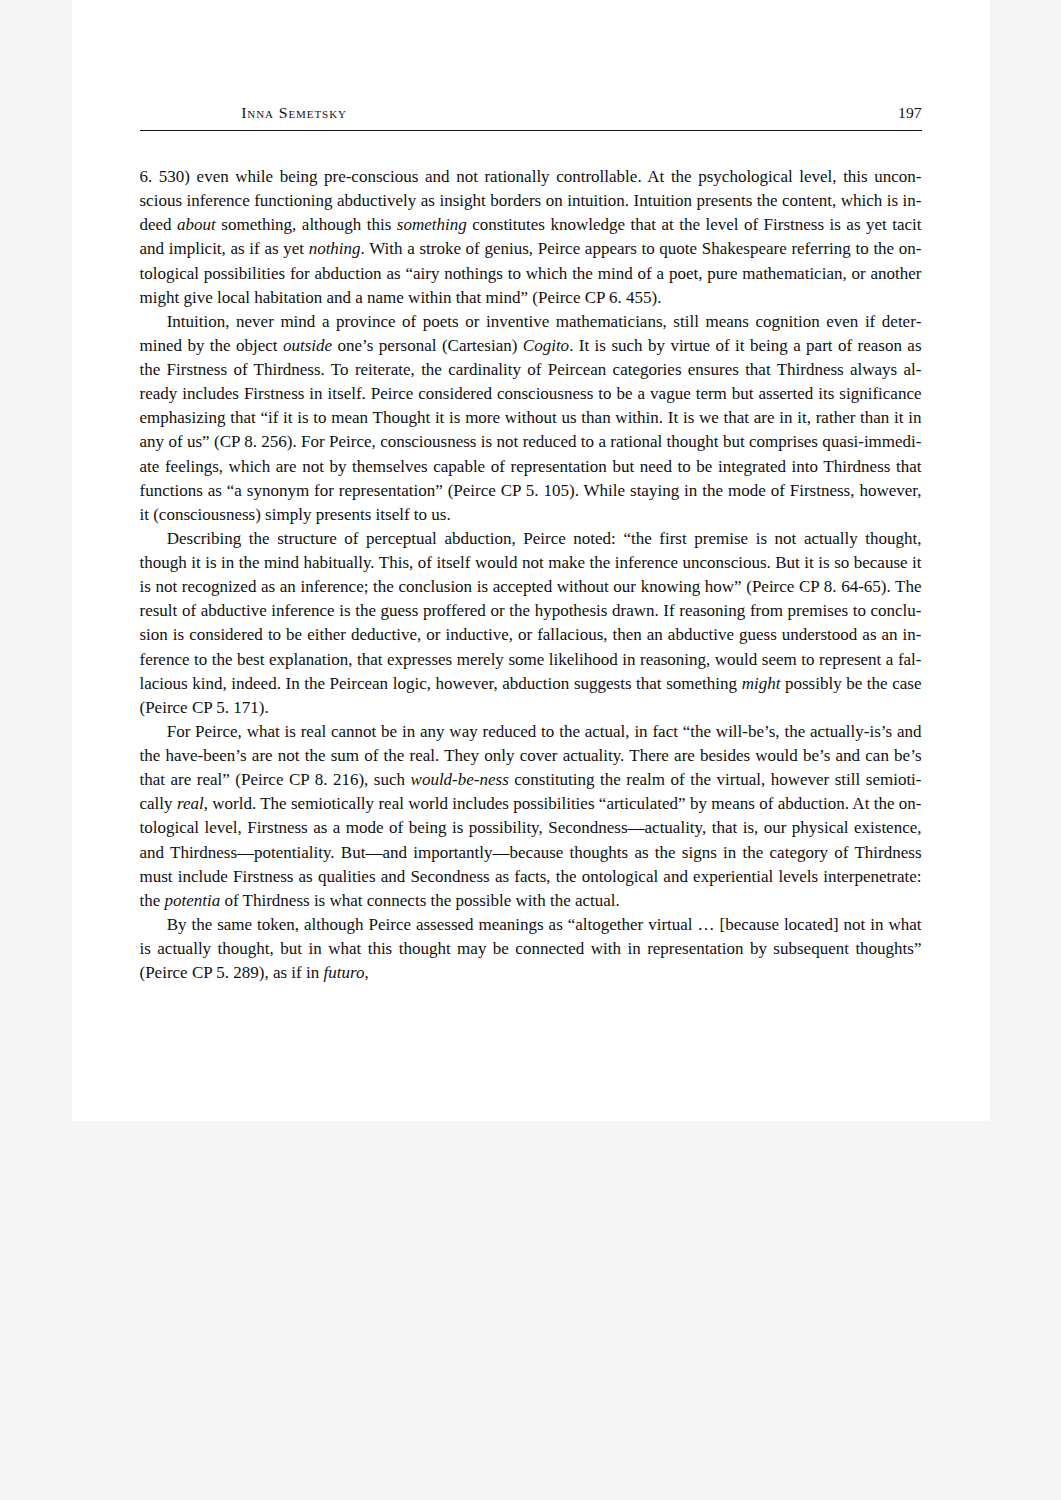Inna Semetsky 197
6. 530) even while being pre-conscious and not rationally controllable. At the psychological level, this unconscious inference functioning abductively as insight borders on intuition. Intuition presents the content, which is indeed about something, although this something constitutes knowledge that at the level of Firstness is as yet tacit and implicit, as if as yet nothing. With a stroke of genius, Peirce appears to quote Shakespeare referring to the ontological possibilities for abduction as “airy nothings to which the mind of a poet, pure mathematician, or another might give local habitation and a name within that mind” (Peirce CP 6. 455).
Intuition, never mind a province of poets or inventive mathematicians, still means cognition even if determined by the object outside one’s personal (Cartesian) Cogito. It is such by virtue of it being a part of reason as the Firstness of Thirdness. To reiterate, the cardinality of Peircean categories ensures that Thirdness always already includes Firstness in itself. Peirce considered consciousness to be a vague term but asserted its significance emphasizing that “if it is to mean Thought it is more without us than within. It is we that are in it, rather than it in any of us” (CP 8. 256). For Peirce, consciousness is not reduced to a rational thought but comprises quasi-immediate feelings, which are not by themselves capable of representation but need to be integrated into Thirdness that functions as “a synonym for representation” (Peirce CP 5. 105). While staying in the mode of Firstness, however, it (consciousness) simply presents itself to us.
Describing the structure of perceptual abduction, Peirce noted: “the first premise is not actually thought, though it is in the mind habitually. This, of itself would not make the inference unconscious. But it is so because it is not recognized as an inference; the conclusion is accepted without our knowing how” (Peirce CP 8. 64-65). The result of abductive inference is the guess proffered or the hypothesis drawn. If reasoning from premises to conclusion is considered to be either deductive, or inductive, or fallacious, then an abductive guess understood as an inference to the best explanation, that expresses merely some likelihood in reasoning, would seem to represent a fallacious kind, indeed. In the Peircean logic, however, abduction suggests that something might possibly be the case (Peirce CP 5. 171).
For Peirce, what is real cannot be in any way reduced to the actual, in fact “the will-be’s, the actually-is’s and the have-been’s are not the sum of the real. They only cover actuality. There are besides would be’s and can be’s that are real” (Peirce CP 8. 216), such would-be-ness constituting the realm of the virtual, however still semiotically real, world. The semiotically real world includes possibilities “articulated” by means of abduction. At the ontological level, Firstness as a mode of being is possibility, Secondness—actuality, that is, our physical existence, and Thirdness—potentiality. But—and importantly—because thoughts as the signs in the category of Thirdness must include Firstness as qualities and Secondness as facts, the ontological and experiential levels interpenetrate: the potentia of Thirdness is what connects the possible with the actual.
By the same token, although Peirce assessed meanings as “altogether virtual … [because located] not in what is actually thought, but in what this thought may be connected with in representation by subsequent thoughts” (Peirce CP 5. 289), as if in futuro,